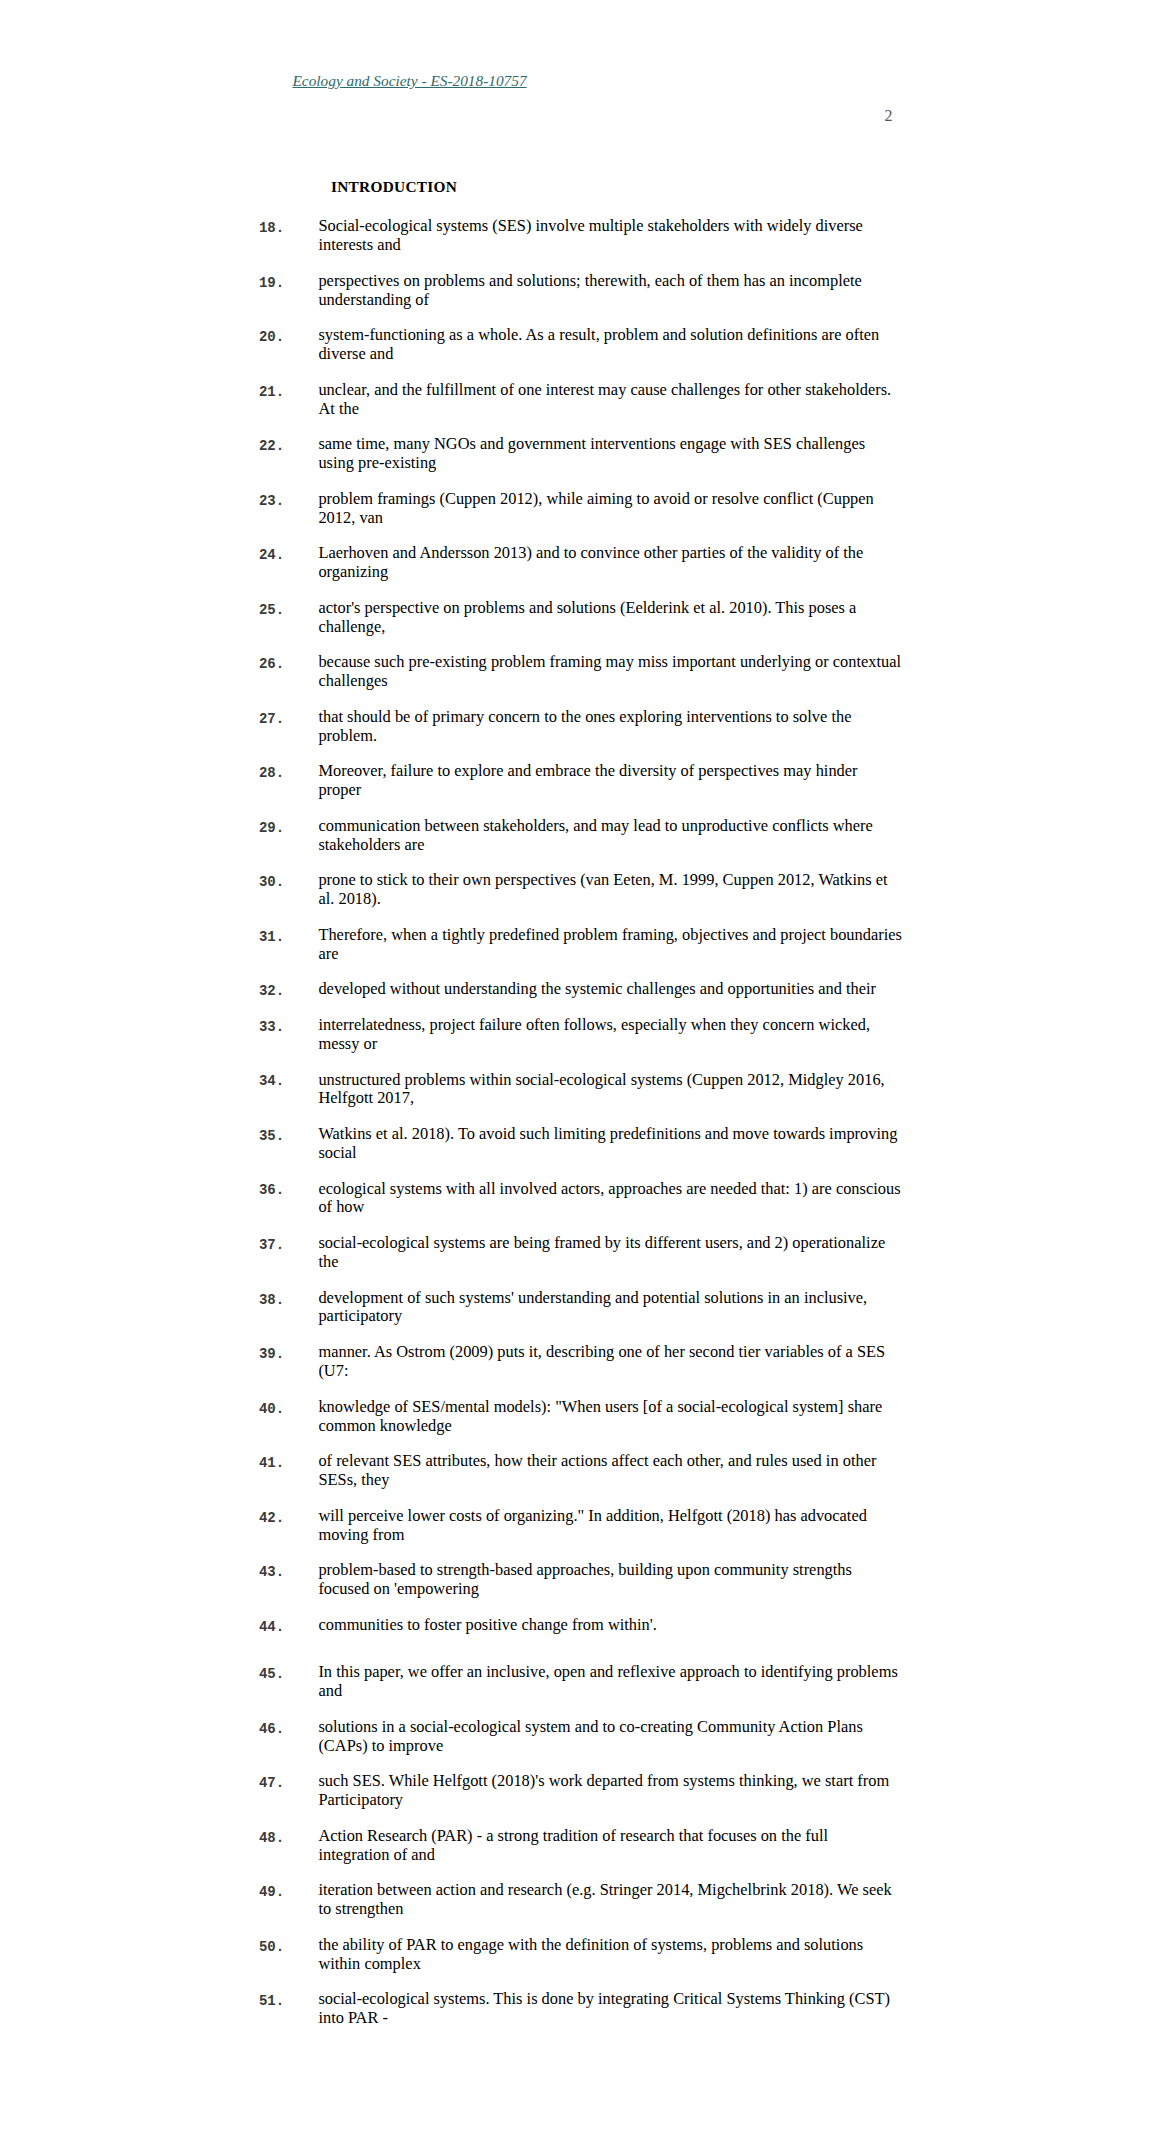Ecology and Society - ES-2018-10757
2
INTRODUCTION
Social-ecological systems (SES) involve multiple stakeholders with widely diverse interests and
perspectives on problems and solutions; therewith, each of them has an incomplete understanding of
system-functioning as a whole. As a result, problem and solution definitions are often diverse and
unclear, and the fulfillment of one interest may cause challenges for other stakeholders. At the
same time, many NGOs and government interventions engage with SES challenges using pre-existing
problem framings (Cuppen 2012), while aiming to avoid or resolve conflict (Cuppen 2012, van
Laerhoven and Andersson 2013) and to convince other parties of the validity of the organizing
actor's perspective on problems and solutions (Eelderink et al. 2010). This poses a challenge,
because such pre-existing problem framing may miss important underlying or contextual challenges
that should be of primary concern to the ones exploring interventions to solve the problem.
Moreover, failure to explore and embrace the diversity of perspectives may hinder proper
communication between stakeholders, and may lead to unproductive conflicts where stakeholders are
prone to stick to their own perspectives (van Eeten, M. 1999, Cuppen 2012, Watkins et al. 2018).
Therefore, when a tightly predefined problem framing, objectives and project boundaries are
developed without understanding the systemic challenges and opportunities and their
interrelatedness, project failure often follows, especially when they concern wicked, messy or
unstructured problems within social-ecological systems (Cuppen 2012, Midgley 2016, Helfgott 2017,
Watkins et al. 2018). To avoid such limiting predefinitions and move towards improving social
ecological systems with all involved actors, approaches are needed that: 1) are conscious of how
social-ecological systems are being framed by its different users, and 2) operationalize the
development of such systems' understanding and potential solutions in an inclusive, participatory
manner. As Ostrom (2009) puts it, describing one of her second tier variables of a SES (U7:
knowledge of SES/mental models): "When users [of a social-ecological system] share common knowledge
of relevant SES attributes, how their actions affect each other, and rules used in other SESs, they
will perceive lower costs of organizing." In addition, Helfgott (2018) has advocated moving from
problem-based to strength-based approaches, building upon community strengths focused on 'empowering
communities to foster positive change from within'.
In this paper, we offer an inclusive, open and reflexive approach to identifying problems and
solutions in a social-ecological system and to co-creating Community Action Plans (CAPs) to improve
such SES. While Helfgott (2018)'s work departed from systems thinking, we start from Participatory
Action Research (PAR) - a strong tradition of research that focuses on the full integration of and
iteration between action and research (e.g. Stringer 2014, Migchelbrink 2018). We seek to strengthen
the ability of PAR to engage with the definition of systems, problems and solutions within complex
social-ecological systems. This is done by integrating Critical Systems Thinking (CST) into PAR -